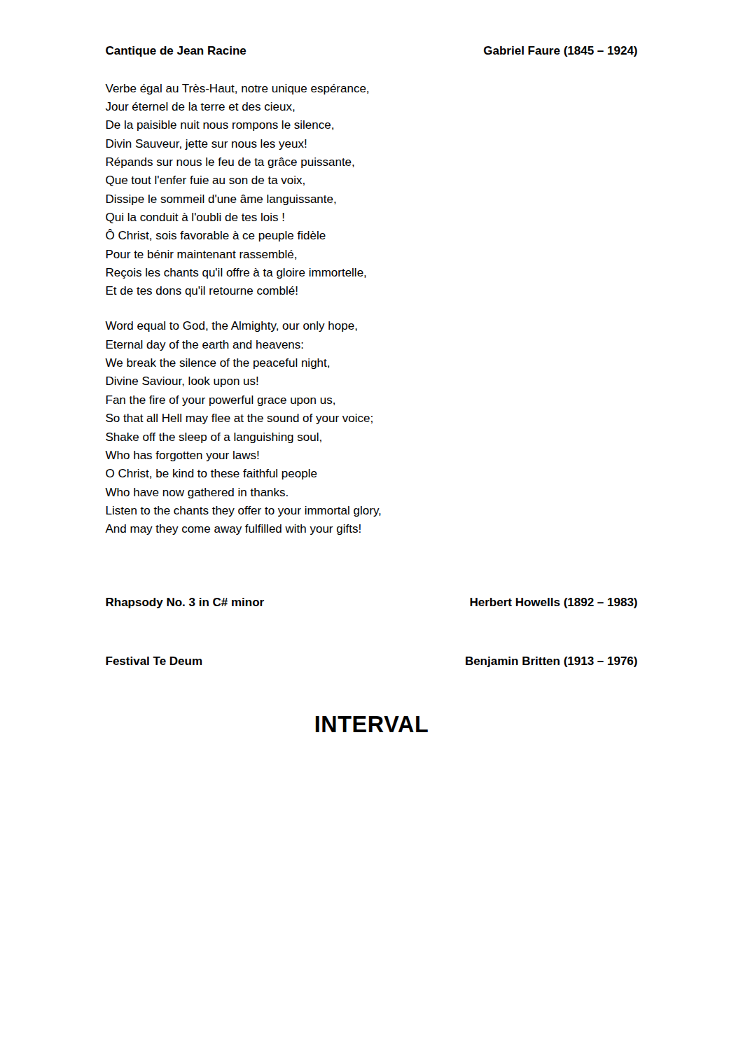Cantique de Jean Racine Gabriel Faure (1845 – 1924)
Verbe égal au Très-Haut, notre unique espérance,
Jour éternel de la terre et des cieux,
De la paisible nuit nous rompons le silence,
Divin Sauveur, jette sur nous les yeux!
Répands sur nous le feu de ta grâce puissante,
Que tout l'enfer fuie au son de ta voix,
Dissipe le sommeil d'une âme languissante,
Qui la conduit à l'oubli de tes lois !
Ô Christ, sois favorable à ce peuple fidèle
Pour te bénir maintenant rassemblé,
Reçois les chants qu'il offre à ta gloire immortelle,
Et de tes dons qu'il retourne comblé!
Word equal to God, the Almighty, our only hope,
Eternal day of the earth and heavens:
We break the silence of the peaceful night,
Divine Saviour, look upon us!
Fan the fire of your powerful grace upon us,
So that all Hell may flee at the sound of your voice;
Shake off the sleep of a languishing soul,
Who has forgotten your laws!
O Christ, be kind to these faithful people
Who have now gathered in thanks.
Listen to the chants they offer to your immortal glory,
And may they come away fulfilled with your gifts!
Rhapsody No. 3 in C# minor Herbert Howells (1892 – 1983)
Festival Te Deum Benjamin Britten (1913 – 1976)
INTERVAL